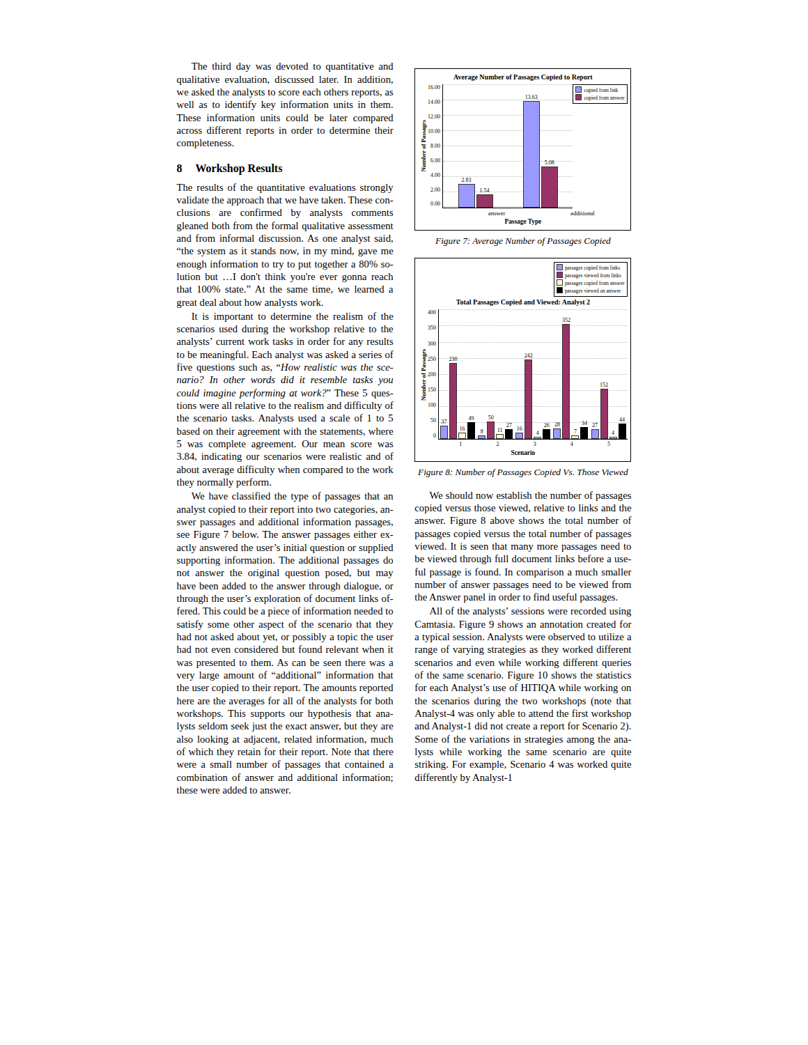The third day was devoted to quantitative and qualitative evaluation, discussed later. In addition, we asked the analysts to score each others reports, as well as to identify key information units in them. These information units could be later compared across different reports in order to determine their completeness.
8 Workshop Results
The results of the quantitative evaluations strongly validate the approach that we have taken. These conclusions are confirmed by analysts comments gleaned both from the formal qualitative assessment and from informal discussion. As one analyst said, “the system as it stands now, in my mind, gave me enough information to try to put together a 80% solution but …I don't think you're ever gonna reach that 100% state.” At the same time, we learned a great deal about how analysts work.
It is important to determine the realism of the scenarios used during the workshop relative to the analysts’ current work tasks in order for any results to be meaningful. Each analyst was asked a series of five questions such as, “How realistic was the scenario? In other words did it resemble tasks you could imagine performing at work?” These 5 questions were all relative to the realism and difficulty of the scenario tasks. Analysts used a scale of 1 to 5 based on their agreement with the statements, where 5 was complete agreement. Our mean score was 3.84, indicating our scenarios were realistic and of about average difficulty when compared to the work they normally perform.
We have classified the type of passages that an analyst copied to their report into two categories, answer passages and additional information passages, see Figure 7 below. The answer passages either exactly answered the user’s initial question or supplied supporting information. The additional passages do not answer the original question posed, but may have been added to the answer through dialogue, or through the user’s exploration of document links offered. This could be a piece of information needed to satisfy some other aspect of the scenario that they had not asked about yet, or possibly a topic the user had not even considered but found relevant when it was presented to them. As can be seen there was a very large amount of “additional” information that the user copied to their report. The amounts reported here are the averages for all of the analysts for both workshops. This supports our hypothesis that analysts seldom seek just the exact answer, but they are also looking at adjacent, related information, much of which they retain for their report. Note that there were a small number of passages that contained a combination of answer and additional information; these were added to answer.
Average Number of Passages Copied to Report
Number of Passages
16.00
14.00
12.00
10.00
8.00
6.00
4.00
2.00
0.00
2.83
1.54
13.63
5.08
copied from link
copied from answer
answer
additional
Passage Type
Figure 7: Average Number of Passages Copied
passages copied from links
passages viewed from links
passages copied from answer
passages viewed on answer
Total Passages Copied and Viewed: Analyst 2
Number of Passages
400
350
300
250
200
150
100
50
0
37
230
16
49
8
50
11
27
16
242
4
26
28
352
7
34
27
152
4
44
1
2
3
4
5
Scenario
Figure 8: Number of Passages Copied Vs. Those Viewed
We should now establish the number of passages copied versus those viewed, relative to links and the answer. Figure 8 above shows the total number of passages copied versus the total number of passages viewed. It is seen that many more passages need to be viewed through full document links before a useful passage is found. In comparison a much smaller number of answer passages need to be viewed from the Answer panel in order to find useful passages.
All of the analysts’ sessions were recorded using Camtasia. Figure 9 shows an annotation created for a typical session. Analysts were observed to utilize a range of varying strategies as they worked different scenarios and even while working different queries of the same scenario. Figure 10 shows the statistics for each Analyst’s use of HITIQA while working on the scenarios during the two workshops (note that Analyst-4 was only able to attend the first workshop and Analyst-1 did not create a report for Scenario 2). Some of the variations in strategies among the analysts while working the same scenario are quite striking. For example, Scenario 4 was worked quite differently by Analyst-1